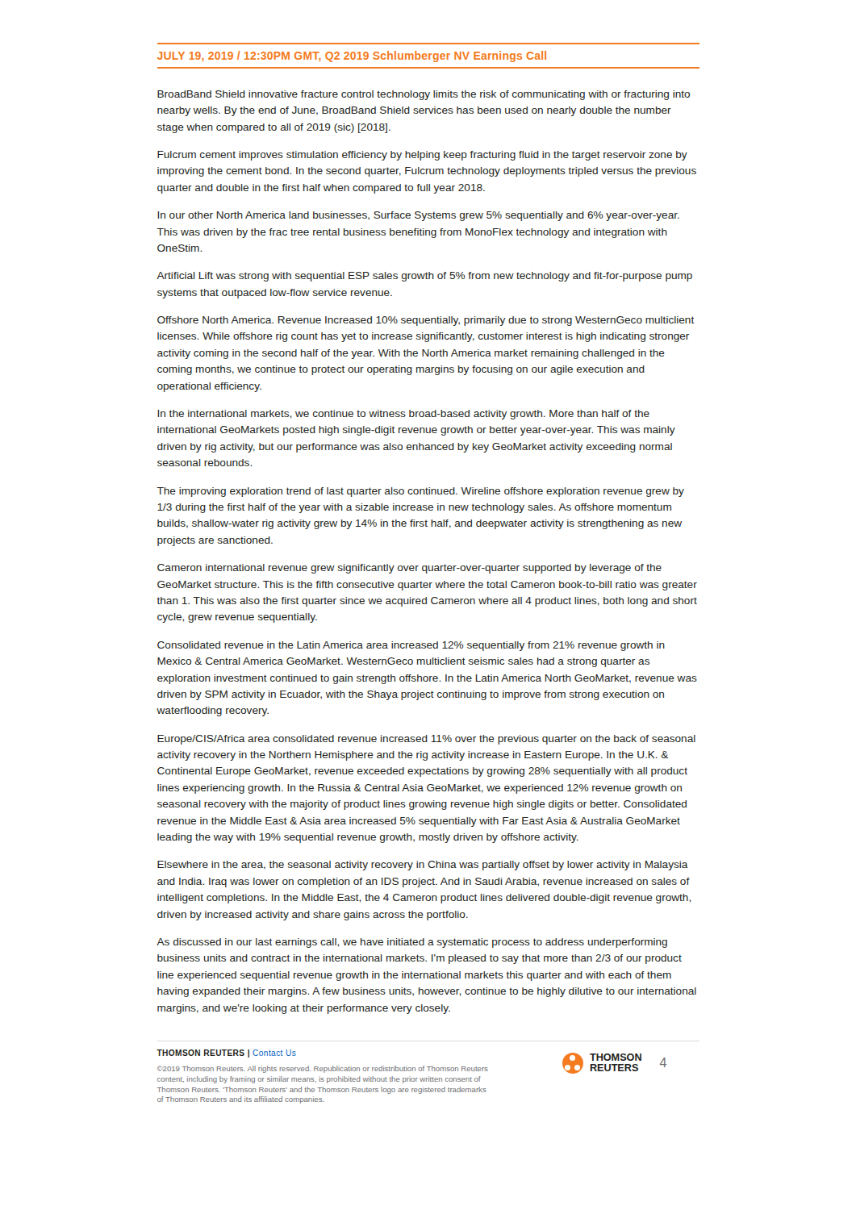JULY 19, 2019 / 12:30PM GMT, Q2 2019 Schlumberger NV Earnings Call
BroadBand Shield innovative fracture control technology limits the risk of communicating with or fracturing into nearby wells. By the end of June, BroadBand Shield services has been used on nearly double the number stage when compared to all of 2019 (sic) [2018].
Fulcrum cement improves stimulation efficiency by helping keep fracturing fluid in the target reservoir zone by improving the cement bond. In the second quarter, Fulcrum technology deployments tripled versus the previous quarter and double in the first half when compared to full year 2018.
In our other North America land businesses, Surface Systems grew 5% sequentially and 6% year-over-year. This was driven by the frac tree rental business benefiting from MonoFlex technology and integration with OneStim.
Artificial Lift was strong with sequential ESP sales growth of 5% from new technology and fit-for-purpose pump systems that outpaced low-flow service revenue.
Offshore North America. Revenue Increased 10% sequentially, primarily due to strong WesternGeco multiclient licenses. While offshore rig count has yet to increase significantly, customer interest is high indicating stronger activity coming in the second half of the year. With the North America market remaining challenged in the coming months, we continue to protect our operating margins by focusing on our agile execution and operational efficiency.
In the international markets, we continue to witness broad-based activity growth. More than half of the international GeoMarkets posted high single-digit revenue growth or better year-over-year. This was mainly driven by rig activity, but our performance was also enhanced by key GeoMarket activity exceeding normal seasonal rebounds.
The improving exploration trend of last quarter also continued. Wireline offshore exploration revenue grew by 1/3 during the first half of the year with a sizable increase in new technology sales. As offshore momentum builds, shallow-water rig activity grew by 14% in the first half, and deepwater activity is strengthening as new projects are sanctioned.
Cameron international revenue grew significantly over quarter-over-quarter supported by leverage of the GeoMarket structure. This is the fifth consecutive quarter where the total Cameron book-to-bill ratio was greater than 1. This was also the first quarter since we acquired Cameron where all 4 product lines, both long and short cycle, grew revenue sequentially.
Consolidated revenue in the Latin America area increased 12% sequentially from 21% revenue growth in Mexico & Central America GeoMarket. WesternGeco multiclient seismic sales had a strong quarter as exploration investment continued to gain strength offshore. In the Latin America North GeoMarket, revenue was driven by SPM activity in Ecuador, with the Shaya project continuing to improve from strong execution on waterflooding recovery.
Europe/CIS/Africa area consolidated revenue increased 11% over the previous quarter on the back of seasonal activity recovery in the Northern Hemisphere and the rig activity increase in Eastern Europe. In the U.K. & Continental Europe GeoMarket, revenue exceeded expectations by growing 28% sequentially with all product lines experiencing growth. In the Russia & Central Asia GeoMarket, we experienced 12% revenue growth on seasonal recovery with the majority of product lines growing revenue high single digits or better. Consolidated revenue in the Middle East & Asia area increased 5% sequentially with Far East Asia & Australia GeoMarket leading the way with 19% sequential revenue growth, mostly driven by offshore activity.
Elsewhere in the area, the seasonal activity recovery in China was partially offset by lower activity in Malaysia and India. Iraq was lower on completion of an IDS project. And in Saudi Arabia, revenue increased on sales of intelligent completions. In the Middle East, the 4 Cameron product lines delivered double-digit revenue growth, driven by increased activity and share gains across the portfolio.
As discussed in our last earnings call, we have initiated a systematic process to address underperforming business units and contract in the international markets. I'm pleased to say that more than 2/3 of our product line experienced sequential revenue growth in the international markets this quarter and with each of them having expanded their margins. A few business units, however, continue to be highly dilutive to our international margins, and we're looking at their performance very closely.
THOMSON REUTERS | Contact Us
©2019 Thomson Reuters. All rights reserved. Republication or redistribution of Thomson Reuters content, including by framing or similar means, is prohibited without the prior written consent of Thomson Reuters. 'Thomson Reuters' and the Thomson Reuters logo are registered trademarks of Thomson Reuters and its affiliated companies.
THOMSON
REUTERS 4